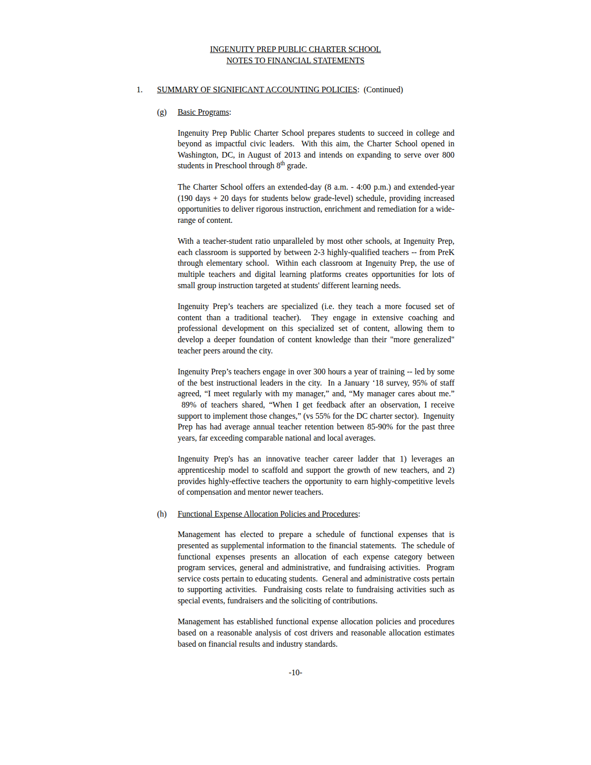INGENUITY PREP PUBLIC CHARTER SCHOOL
NOTES TO FINANCIAL STATEMENTS
1. SUMMARY OF SIGNIFICANT ACCOUNTING POLICIES: (Continued)
(g) Basic Programs:
Ingenuity Prep Public Charter School prepares students to succeed in college and beyond as impactful civic leaders. With this aim, the Charter School opened in Washington, DC, in August of 2013 and intends on expanding to serve over 800 students in Preschool through 8th grade.
The Charter School offers an extended-day (8 a.m. - 4:00 p.m.) and extended-year (190 days + 20 days for students below grade-level) schedule, providing increased opportunities to deliver rigorous instruction, enrichment and remediation for a wide-range of content.
With a teacher-student ratio unparalleled by most other schools, at Ingenuity Prep, each classroom is supported by between 2-3 highly-qualified teachers -- from PreK through elementary school. Within each classroom at Ingenuity Prep, the use of multiple teachers and digital learning platforms creates opportunities for lots of small group instruction targeted at students' different learning needs.
Ingenuity Prep’s teachers are specialized (i.e. they teach a more focused set of content than a traditional teacher). They engage in extensive coaching and professional development on this specialized set of content, allowing them to develop a deeper foundation of content knowledge than their "more generalized" teacher peers around the city.
Ingenuity Prep’s teachers engage in over 300 hours a year of training -- led by some of the best instructional leaders in the city. In a January ‘18 survey, 95% of staff agreed, “I meet regularly with my manager,” and, “My manager cares about me.” 89% of teachers shared, “When I get feedback after an observation, I receive support to implement those changes,” (vs 55% for the DC charter sector). Ingenuity Prep has had average annual teacher retention between 85-90% for the past three years, far exceeding comparable national and local averages.
Ingenuity Prep's has an innovative teacher career ladder that 1) leverages an apprenticeship model to scaffold and support the growth of new teachers, and 2) provides highly-effective teachers the opportunity to earn highly-competitive levels of compensation and mentor newer teachers.
(h) Functional Expense Allocation Policies and Procedures:
Management has elected to prepare a schedule of functional expenses that is presented as supplemental information to the financial statements. The schedule of functional expenses presents an allocation of each expense category between program services, general and administrative, and fundraising activities. Program service costs pertain to educating students. General and administrative costs pertain to supporting activities. Fundraising costs relate to fundraising activities such as special events, fundraisers and the soliciting of contributions.
Management has established functional expense allocation policies and procedures based on a reasonable analysis of cost drivers and reasonable allocation estimates based on financial results and industry standards.
-10-